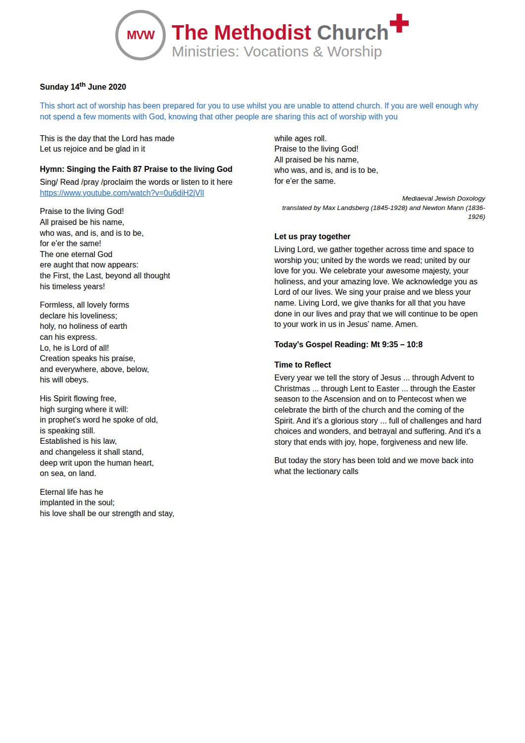MVW
The Methodist Church✚
Ministries: Vocations & Worship
Sunday 14th June 2020
This short act of worship has been prepared for you to use whilst you are unable to attend church. If you are well enough why not spend a few moments with God, knowing that other people are sharing this act of worship with you
This is the day that the Lord has made
Let us rejoice and be glad in it
Hymn: Singing the Faith 87 Praise to the living God
Sing/ Read /pray /proclaim the words or listen to it here
https://www.youtube.com/watch?v=0u6diH2jVlI
Praise to the living God!
All praised be his name,
who was, and is, and is to be,
for e'er the same!
The one eternal God
ere aught that now appears:
the First, the Last, beyond all thought
his timeless years!
Formless, all lovely forms
declare his loveliness;
holy, no holiness of earth
can his express.
Lo, he is Lord of all!
Creation speaks his praise,
and everywhere, above, below,
his will obeys.
His Spirit flowing free,
high surging where it will:
in prophet's word he spoke of old,
is speaking still.
Established is his law,
and changeless it shall stand,
deep writ upon the human heart,
on sea, on land.
Eternal life has he
implanted in the soul;
his love shall be our strength and stay,
while ages roll.
Praise to the living God!
All praised be his name,
who was, and is, and is to be,
for e'er the same.
Mediaeval Jewish Doxology
translated by Max Landsberg (1845-1928) and Newton Mann (1836-1926)
Let us pray together
Living Lord, we gather together across time and space to worship you; united by the words we read; united by our love for you. We celebrate your awesome majesty, your holiness, and your amazing love. We acknowledge you as Lord of our lives. We sing your praise and we bless your name. Living Lord, we give thanks for all that you have done in our lives and pray that we will continue to be open to your work in us in Jesus' name. Amen.
Today's Gospel Reading: Mt 9:35 – 10:8
Time to Reflect
Every year we tell the story of Jesus ... through Advent to Christmas ... through Lent to Easter ... through the Easter season to the Ascension and on to Pentecost when we celebrate the birth of the church and the coming of the Spirit. And it's a glorious story ... full of challenges and hard choices and wonders, and betrayal and suffering. And it's a story that ends with joy, hope, forgiveness and new life.
But today the story has been told and we move back into what the lectionary calls